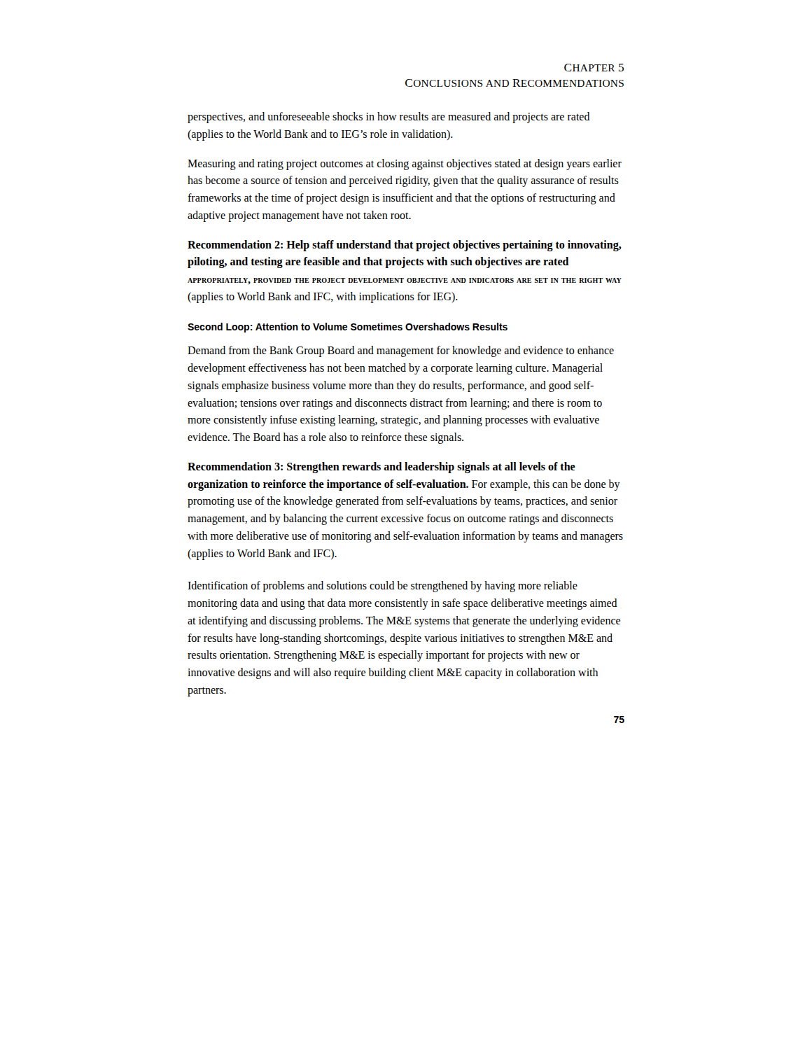CHAPTER 5 CONCLUSIONS AND RECOMMENDATIONS
perspectives, and unforeseeable shocks in how results are measured and projects are rated (applies to the World Bank and to IEG’s role in validation).
Measuring and rating project outcomes at closing against objectives stated at design years earlier has become a source of tension and perceived rigidity, given that the quality assurance of results frameworks at the time of project design is insufficient and that the options of restructuring and adaptive project management have not taken root.
Recommendation 2: Help staff understand that project objectives pertaining to innovating, piloting, and testing are feasible and that projects with such objectives are rated appropriately, provided the project development objective and indicators are set in the right way (applies to World Bank and IFC, with implications for IEG).
Second Loop: Attention to Volume Sometimes Overshadows Results
Demand from the Bank Group Board and management for knowledge and evidence to enhance development effectiveness has not been matched by a corporate learning culture. Managerial signals emphasize business volume more than they do results, performance, and good self-evaluation; tensions over ratings and disconnects distract from learning; and there is room to more consistently infuse existing learning, strategic, and planning processes with evaluative evidence. The Board has a role also to reinforce these signals.
Recommendation 3: Strengthen rewards and leadership signals at all levels of the organization to reinforce the importance of self-evaluation. For example, this can be done by promoting use of the knowledge generated from self-evaluations by teams, practices, and senior management, and by balancing the current excessive focus on outcome ratings and disconnects with more deliberative use of monitoring and self-evaluation information by teams and managers (applies to World Bank and IFC).
Identification of problems and solutions could be strengthened by having more reliable monitoring data and using that data more consistently in safe space deliberative meetings aimed at identifying and discussing problems. The M&E systems that generate the underlying evidence for results have long-standing shortcomings, despite various initiatives to strengthen M&E and results orientation. Strengthening M&E is especially important for projects with new or innovative designs and will also require building client M&E capacity in collaboration with partners.
75